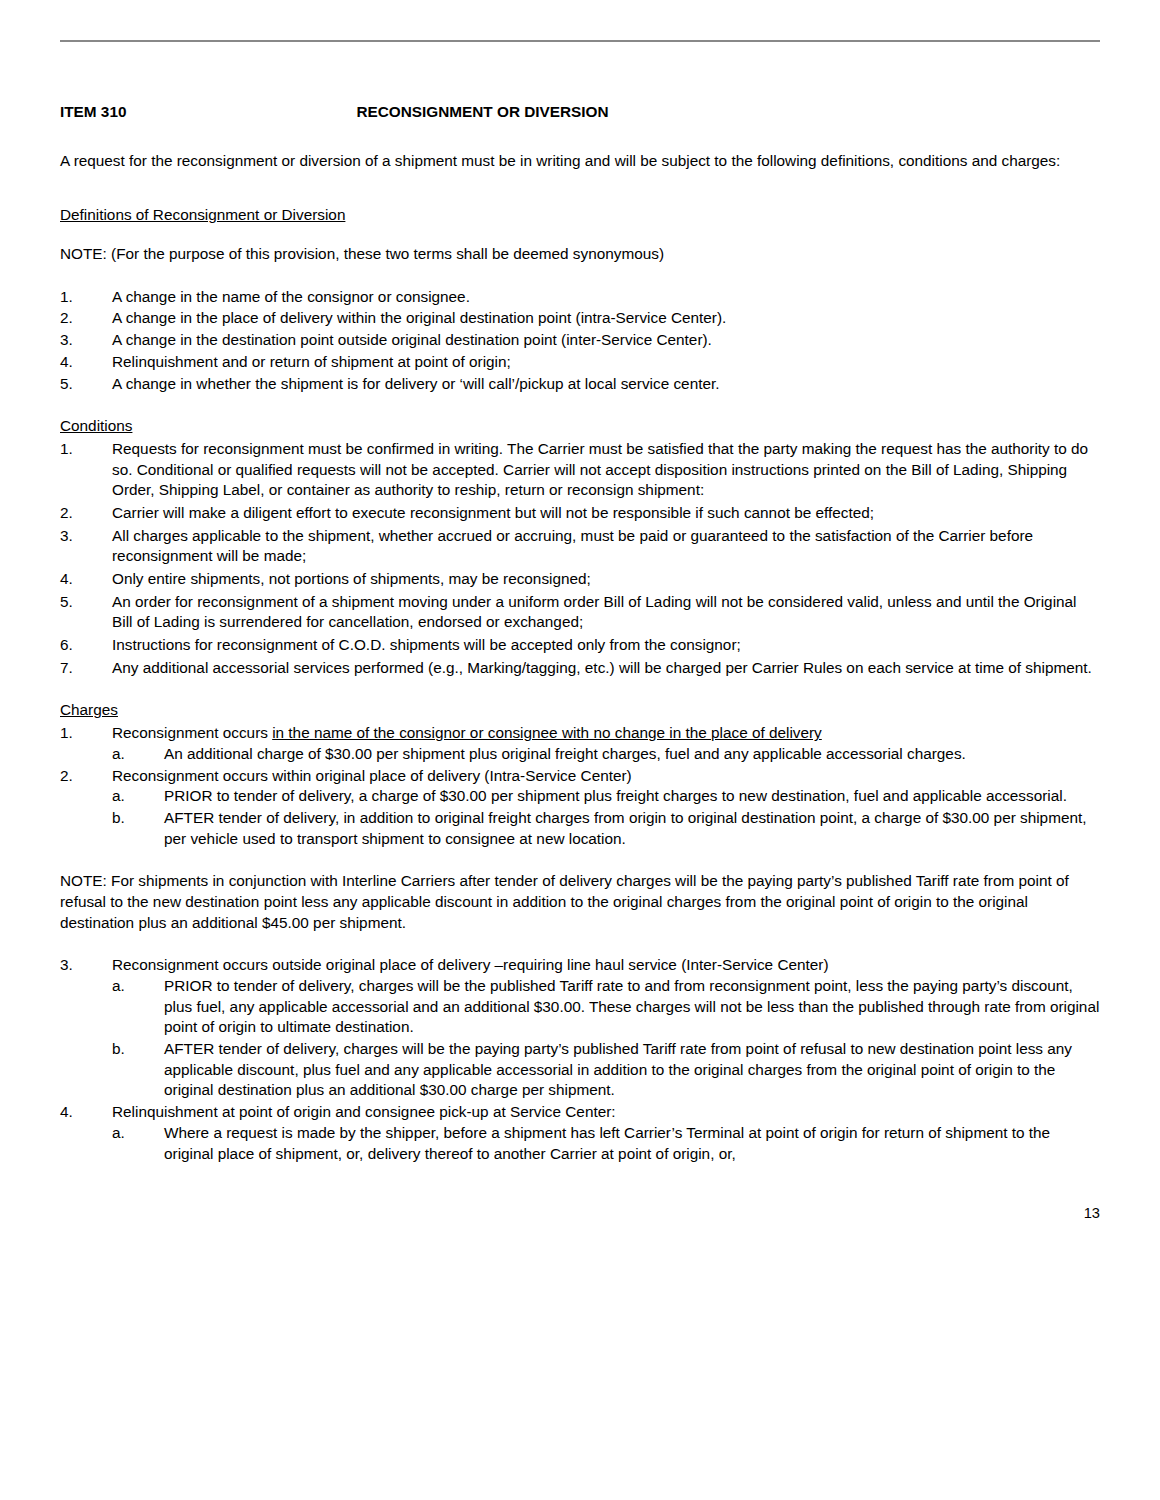ITEM 310 RECONSIGNMENT OR DIVERSION
A request for the reconsignment or diversion of a shipment must be in writing and will be subject to the following definitions, conditions and charges:
Definitions of Reconsignment or Diversion
NOTE: (For the purpose of this provision, these two terms shall be deemed synonymous)
A change in the name of the consignor or consignee.
A change in the place of delivery within the original destination point (intra-Service Center).
A change in the destination point outside original destination point (inter-Service Center).
Relinquishment and or return of shipment at point of origin;
A change in whether the shipment is for delivery or ‘will call’/pickup at local service center.
Conditions
Requests for reconsignment must be confirmed in writing. The Carrier must be satisfied that the party making the request has the authority to do so. Conditional or qualified requests will not be accepted. Carrier will not accept disposition instructions printed on the Bill of Lading, Shipping Order, Shipping Label, or container as authority to reship, return or reconsign shipment:
Carrier will make a diligent effort to execute reconsignment but will not be responsible if such cannot be effected;
All charges applicable to the shipment, whether accrued or accruing, must be paid or guaranteed to the satisfaction of the Carrier before reconsignment will be made;
Only entire shipments, not portions of shipments, may be reconsigned;
An order for reconsignment of a shipment moving under a uniform order Bill of Lading will not be considered valid, unless and until the Original Bill of Lading is surrendered for cancellation, endorsed or exchanged;
Instructions for reconsignment of C.O.D. shipments will be accepted only from the consignor;
Any additional accessorial services performed (e.g., Marking/tagging, etc.) will be charged per Carrier Rules on each service at time of shipment.
Charges
Reconsignment occurs in the name of the consignor or consignee with no change in the place of delivery
An additional charge of $30.00 per shipment plus original freight charges, fuel and any applicable accessorial charges.
Reconsignment occurs within original place of delivery (Intra-Service Center)
PRIOR to tender of delivery, a charge of $30.00 per shipment plus freight charges to new destination, fuel and applicable accessorial.
AFTER tender of delivery, in addition to original freight charges from origin to original destination point, a charge of $30.00 per shipment, per vehicle used to transport shipment to consignee at new location.
NOTE: For shipments in conjunction with Interline Carriers after tender of delivery charges will be the paying party’s published Tariff rate from point of refusal to the new destination point less any applicable discount in addition to the original charges from the original point of origin to the original destination plus an additional $45.00 per shipment.
Reconsignment occurs outside original place of delivery –requiring line haul service (Inter-Service Center)
PRIOR to tender of delivery, charges will be the published Tariff rate to and from reconsignment point, less the paying party’s discount, plus fuel, any applicable accessorial and an additional $30.00. These charges will not be less than the published through rate from original point of origin to ultimate destination.
AFTER tender of delivery, charges will be the paying party’s published Tariff rate from point of refusal to new destination point less any applicable discount, plus fuel and any applicable accessorial in addition to the original charges from the original point of origin to the original destination plus an additional $30.00 charge per shipment.
Relinquishment at point of origin and consignee pick-up at Service Center:
Where a request is made by the shipper, before a shipment has left Carrier’s Terminal at point of origin for return of shipment to the original place of shipment, or, delivery thereof to another Carrier at point of origin, or,
13